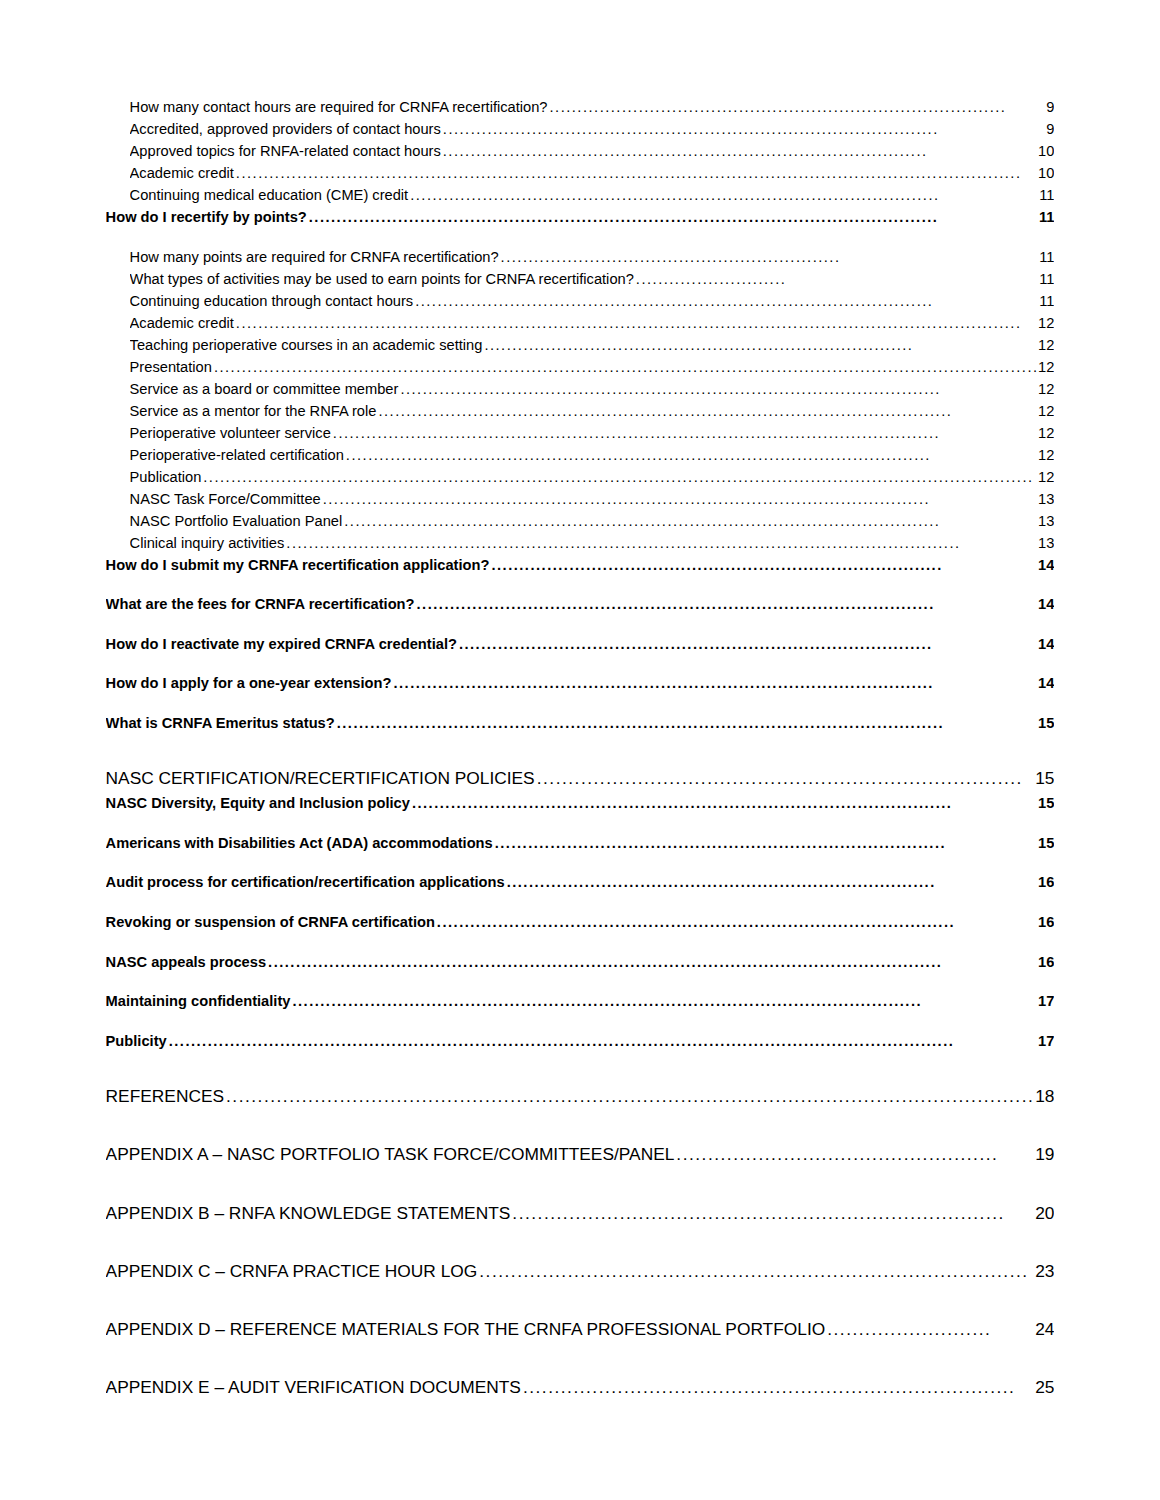How many contact hours are required for CRNFA recertification?.................................................................................. 9
Accredited, approved providers of contact hours......................................................................................... 9
Approved topics for RNFA-related contact hours....................................................................................... 10
Academic credit............................................................................................................................................. 10
Continuing medical education (CME) credit............................................................................................... 11
How do I recertify by points?................................................................................................................. 11
How many points are required for CRNFA recertification?............................................................. 11
What types of activities may be used to earn points for CRNFA recertification?........................... 11
Continuing education through contact hours............................................................................................. 11
Academic credit............................................................................................................................................. 12
Teaching perioperative courses in an academic setting............................................................................. 12
Presentation.................................................................................................................................................... 12
Service as a board or committee member................................................................................................. 12
Service as a mentor for the RNFA role....................................................................................................... 12
Perioperative volunteer service............................................................................................................. 12
Perioperative-related certification......................................................................................................... 12
Publication..................................................................................................................................................... 12
NASC Task Force/Committee............................................................................................................. 13
NASC Portfolio Evaluation Panel........................................................................................................... 13
Clinical inquiry activities......................................................................................................................... 13
How do I submit my CRNFA recertification application?................................................................................. 14
What are the fees for CRNFA recertification?............................................................................................. 14
How do I reactivate my expired CRNFA credential?..................................................................................... 14
How do I apply for a one-year extension?................................................................................................. 14
What is CRNFA Emeritus status?............................................................................................................. 15
NASC CERTIFICATION/RECERTIFICATION POLICIES............................................................................. 15
NASC Diversity, Equity and Inclusion policy................................................................................................. 15
Americans with Disabilities Act (ADA) accommodations................................................................................. 15
Audit process for certification/recertification applications............................................................................. 16
Revoking or suspension of CRNFA certification............................................................................................. 16
NASC appeals process......................................................................................................................... 16
Maintaining confidentiality................................................................................................................. 17
Publicity............................................................................................................................................. 17
REFERENCES..................................................................................................................................... 18
APPENDIX A – NASC PORTFOLIO TASK FORCE/COMMITTEES/PANEL................................................... 19
APPENDIX B – RNFA KNOWLEDGE STATEMENTS.............................................................................. 20
APPENDIX C – CRNFA PRACTICE HOUR LOG....................................................................................... 23
APPENDIX D – REFERENCE MATERIALS FOR THE CRNFA PROFESSIONAL PORTFOLIO.......................... 24
APPENDIX E – AUDIT VERIFICATION DOCUMENTS.............................................................................. 25